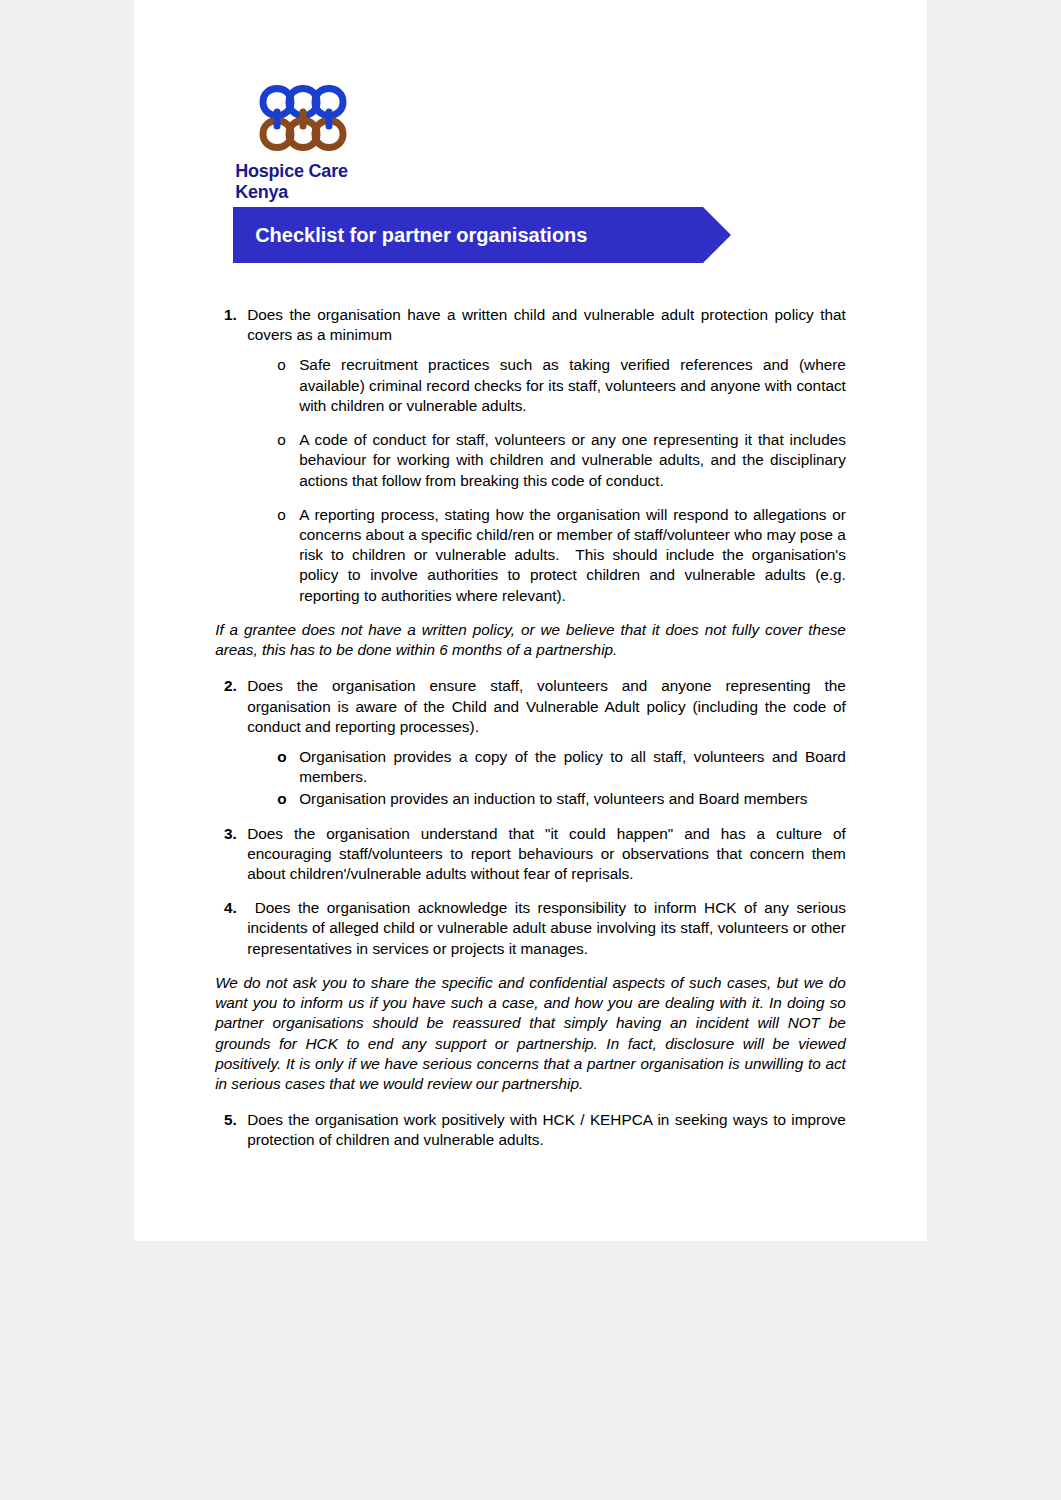Hospice Care Kenya
Checklist for partner organisations
Does the organisation have a written child and vulnerable adult protection policy that covers as a minimum
Safe recruitment practices such as taking verified references and (where available) criminal record checks for its staff, volunteers and anyone with contact with children or vulnerable adults.
A code of conduct for staff, volunteers or any one representing it that includes behaviour for working with children and vulnerable adults, and the disciplinary actions that follow from breaking this code of conduct.
A reporting process, stating how the organisation will respond to allegations or concerns about a specific child/ren or member of staff/volunteer who may pose a risk to children or vulnerable adults. This should include the organisation's policy to involve authorities to protect children and vulnerable adults (e.g. reporting to authorities where relevant).
If a grantee does not have a written policy, or we believe that it does not fully cover these areas, this has to be done within 6 months of a partnership.
Does the organisation ensure staff, volunteers and anyone representing the organisation is aware of the Child and Vulnerable Adult policy (including the code of conduct and reporting processes).
Organisation provides a copy of the policy to all staff, volunteers and Board members.
Organisation provides an induction to staff, volunteers and Board members
Does the organisation understand that "it could happen" and has a culture of encouraging staff/volunteers to report behaviours or observations that concern them about children'/vulnerable adults without fear of reprisals.
Does the organisation acknowledge its responsibility to inform HCK of any serious incidents of alleged child or vulnerable adult abuse involving its staff, volunteers or other representatives in services or projects it manages.
We do not ask you to share the specific and confidential aspects of such cases, but we do want you to inform us if you have such a case, and how you are dealing with it. In doing so partner organisations should be reassured that simply having an incident will NOT be grounds for HCK to end any support or partnership. In fact, disclosure will be viewed positively. It is only if we have serious concerns that a partner organisation is unwilling to act in serious cases that we would review our partnership.
Does the organisation work positively with HCK / KEHPCA in seeking ways to improve protection of children and vulnerable adults.